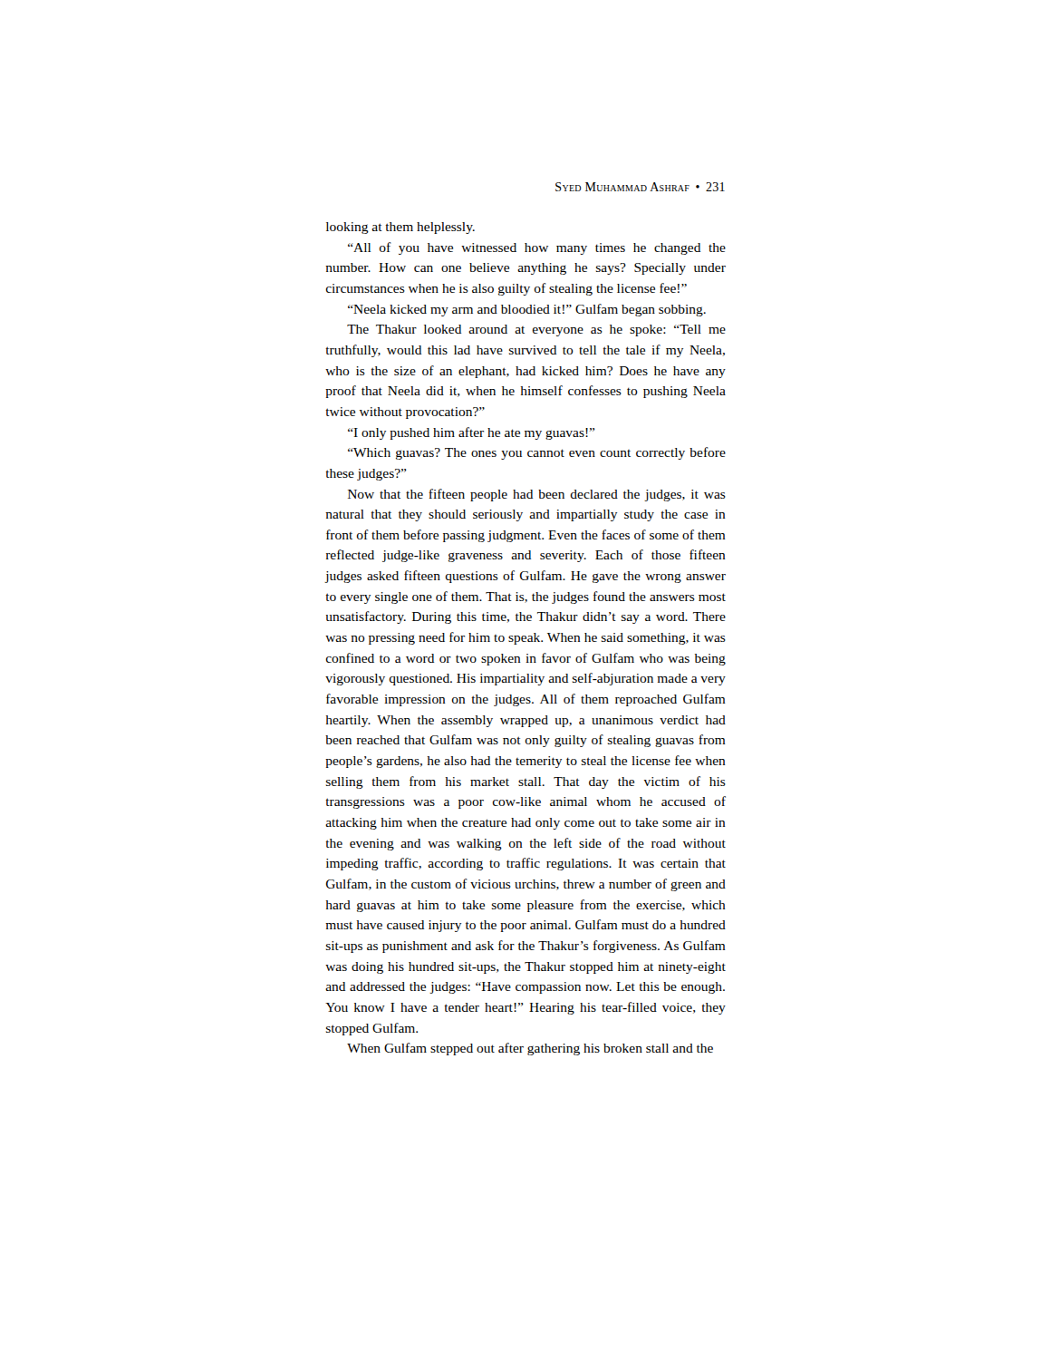Syed Muhammad Ashraf•231
looking at them helplessly.
“All of you have witnessed how many times he changed the number. How can one believe anything he says? Specially under circumstances when he is also guilty of stealing the license fee!”
“Neela kicked my arm and bloodied it!” Gulfam began sobbing.
The Thakur looked around at everyone as he spoke: “Tell me truthfully, would this lad have survived to tell the tale if my Neela, who is the size of an elephant, had kicked him? Does he have any proof that Neela did it, when he himself confesses to pushing Neela twice without provocation?”
“I only pushed him after he ate my guavas!”
“Which guavas? The ones you cannot even count correctly before these judges?”
Now that the fifteen people had been declared the judges, it was natural that they should seriously and impartially study the case in front of them before passing judgment. Even the faces of some of them reflected judge-like graveness and severity. Each of those fifteen judges asked fifteen questions of Gulfam. He gave the wrong answer to every single one of them. That is, the judges found the answers most unsatisfactory. During this time, the Thakur didn’t say a word. There was no pressing need for him to speak. When he said something, it was confined to a word or two spoken in favor of Gulfam who was being vigorously questioned. His impartiality and self-abjuration made a very favorable impression on the judges. All of them reproached Gulfam heartily. When the assembly wrapped up, a unanimous verdict had been reached that Gulfam was not only guilty of stealing guavas from people’s gardens, he also had the temerity to steal the license fee when selling them from his market stall. That day the victim of his transgressions was a poor cow-like animal whom he accused of attacking him when the creature had only come out to take some air in the evening and was walking on the left side of the road without impeding traffic, according to traffic regulations. It was certain that Gulfam, in the custom of vicious urchins, threw a number of green and hard guavas at him to take some pleasure from the exercise, which must have caused injury to the poor animal. Gulfam must do a hundred sit-ups as punishment and ask for the Thakur’s forgiveness. As Gulfam was doing his hundred sit-ups, the Thakur stopped him at ninety-eight and addressed the judges: “Have compassion now. Let this be enough. You know I have a tender heart!” Hearing his tear-filled voice, they stopped Gulfam.
When Gulfam stepped out after gathering his broken stall and the